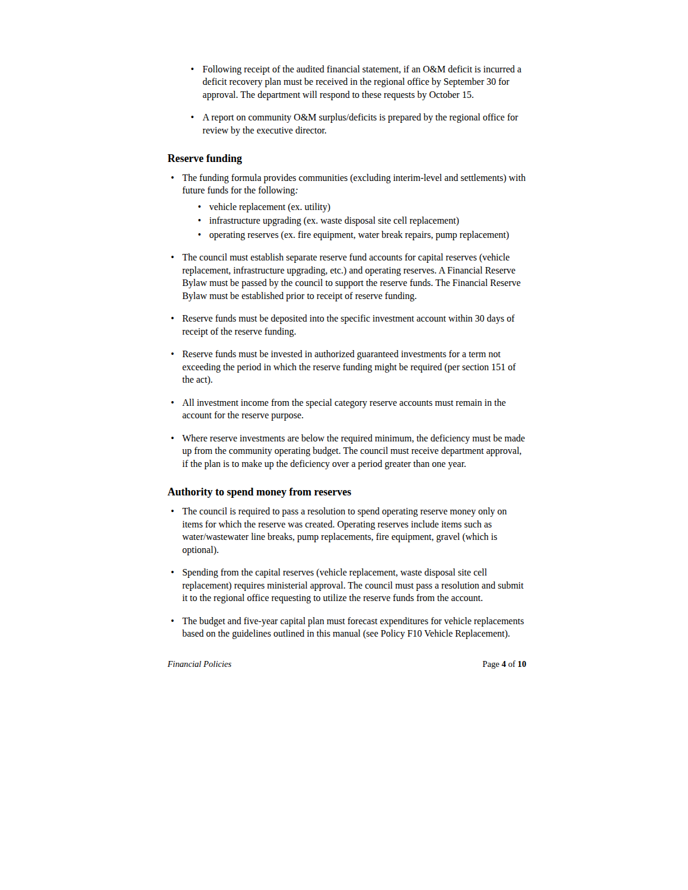Following receipt of the audited financial statement, if an O&M deficit is incurred a deficit recovery plan must be received in the regional office by September 30 for approval. The department will respond to these requests by October 15.
A report on community O&M surplus/deficits is prepared by the regional office for review by the executive director.
Reserve funding
The funding formula provides communities (excluding interim-level and settlements) with future funds for the following:
vehicle replacement (ex. utility)
infrastructure upgrading (ex. waste disposal site cell replacement)
operating reserves (ex. fire equipment, water break repairs, pump replacement)
The council must establish separate reserve fund accounts for capital reserves (vehicle replacement, infrastructure upgrading, etc.) and operating reserves. A Financial Reserve Bylaw must be passed by the council to support the reserve funds. The Financial Reserve Bylaw must be established prior to receipt of reserve funding.
Reserve funds must be deposited into the specific investment account within 30 days of receipt of the reserve funding.
Reserve funds must be invested in authorized guaranteed investments for a term not exceeding the period in which the reserve funding might be required (per section 151 of the act).
All investment income from the special category reserve accounts must remain in the account for the reserve purpose.
Where reserve investments are below the required minimum, the deficiency must be made up from the community operating budget. The council must receive department approval, if the plan is to make up the deficiency over a period greater than one year.
Authority to spend money from reserves
The council is required to pass a resolution to spend operating reserve money only on items for which the reserve was created. Operating reserves include items such as water/wastewater line breaks, pump replacements, fire equipment, gravel (which is optional).
Spending from the capital reserves (vehicle replacement, waste disposal site cell replacement) requires ministerial approval. The council must pass a resolution and submit it to the regional office requesting to utilize the reserve funds from the account.
The budget and five-year capital plan must forecast expenditures for vehicle replacements based on the guidelines outlined in this manual (see Policy F10 Vehicle Replacement).
Financial Policies Page 4 of 10